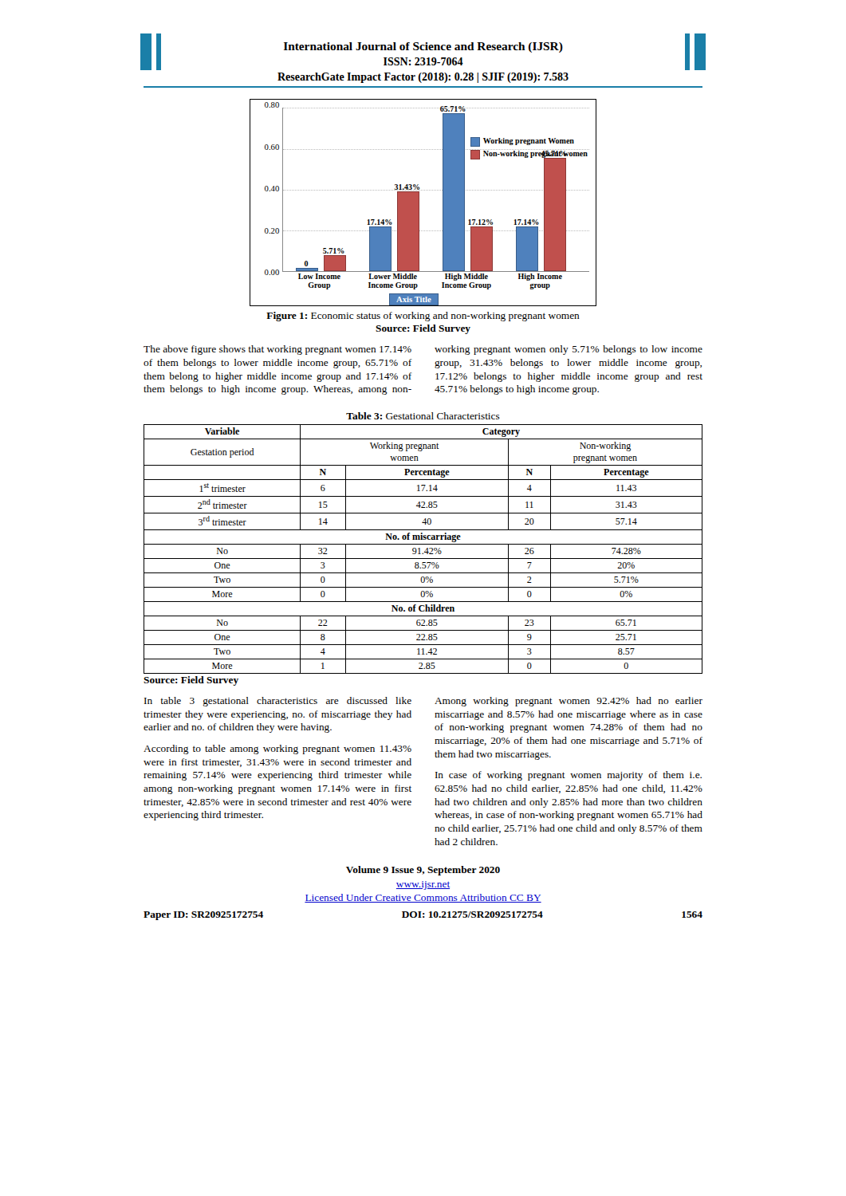International Journal of Science and Research (IJSR)
ISSN: 2319-7064
ResearchGate Impact Factor (2018): 0.28 | SJIF (2019): 7.583
0.80
0.60
0.40
0.20
0.00
0
5.71%
17.14%
31.43%
65.71%
17.12%
17.14%
45.71%
Working pregnant Women
Non-working pregnant women
Low Income
Group Lower Middle
Income Group High Middle
Income Group High Income
group
Axis Title
Figure 1: Economic status of working and non-working pregnant women
Source: Field Survey
The above figure shows that working pregnant women 17.14% of them belongs to lower middle income group, 65.71% of them belong to higher middle income group and 17.14% of them belongs to high income group. Whereas, among non-working pregnant women only 5.71% belongs to low income group, 31.43% belongs to lower middle income group, 17.12% belongs to higher middle income group and rest 45.71% belongs to high income group.
Table 3: Gestational Characteristics
| Variable | Category |
| --- | --- |
| Gestation period | Working pregnant women | Non-working pregnant women |
| | N | Percentage | N | Percentage |
| 1 st trimester | 6 | 17.14 | 4 | 11.43 |
| 2 nd trimester | 15 | 42.85 | 11 | 31.43 |
| 3 rd trimester | 14 | 40 | 20 | 57.14 |
| No. of miscarriage |
| No | 32 | 91.42% | 26 | 74.28% |
| One | 3 | 8.57% | 7 | 20% |
| Two | 0 | 0% | 2 | 5.71% |
| More | 0 | 0% | 0 | 0% |
| No. of Children |
| No | 22 | 62.85 | 23 | 65.71 |
| One | 8 | 22.85 | 9 | 25.71 |
| Two | 4 | 11.42 | 3 | 8.57 |
| More | 1 | 2.85 | 0 | 0 |
Source: Field Survey
In table 3 gestational characteristics are discussed like trimester they were experiencing, no. of miscarriage they had earlier and no. of children they were having.
According to table among working pregnant women 11.43% were in first trimester, 31.43% were in second trimester and remaining 57.14% were experiencing third trimester while among non-working pregnant women 17.14% were in first trimester, 42.85% were in second trimester and rest 40% were experiencing third trimester.
Among working pregnant women 92.42% had no earlier miscarriage and 8.57% had one miscarriage where as in case of non-working pregnant women 74.28% of them had no miscarriage, 20% of them had one miscarriage and 5.71% of them had two miscarriages.
In case of working pregnant women majority of them i.e. 62.85% had no child earlier, 22.85% had one child, 11.42% had two children and only 2.85% had more than two children whereas, in case of non-working pregnant women 65.71% had no child earlier, 25.71% had one child and only 8.57% of them had 2 children.
Volume 9 Issue 9, September 2020
www.ijsr.net
Licensed Under Creative Commons Attribution CC BY
Paper ID: SR20925172754 DOI: 10.21275/SR20925172754 1564